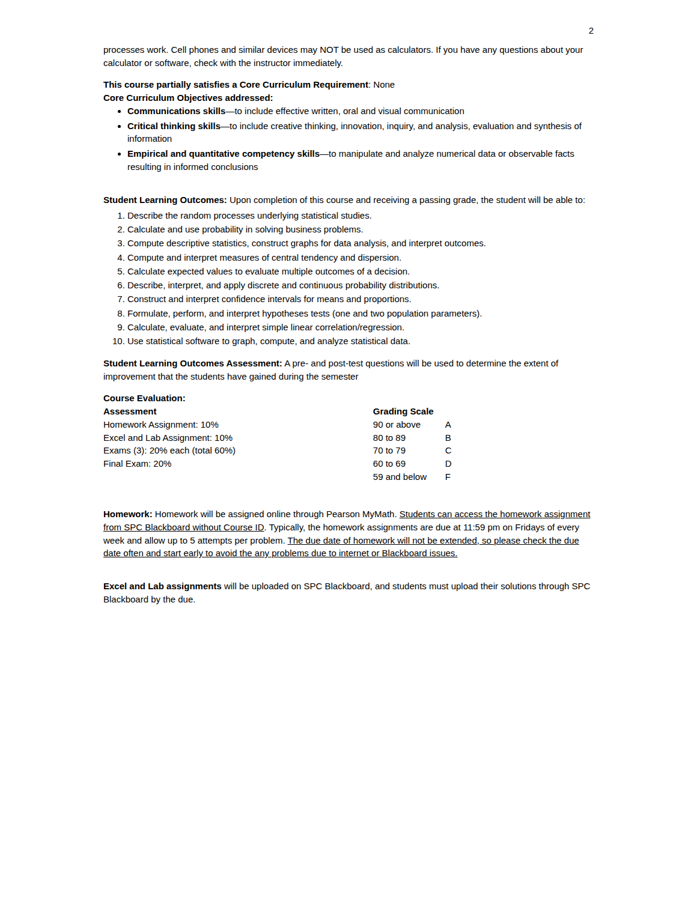2
processes work. Cell phones and similar devices may NOT be used as calculators. If you have any questions about your calculator or software, check with the instructor immediately.
This course partially satisfies a Core Curriculum Requirement: None
Core Curriculum Objectives addressed:
Communications skills—to include effective written, oral and visual communication
Critical thinking skills—to include creative thinking, innovation, inquiry, and analysis, evaluation and synthesis of information
Empirical and quantitative competency skills—to manipulate and analyze numerical data or observable facts resulting in informed conclusions
Student Learning Outcomes: Upon completion of this course and receiving a passing grade, the student will be able to:
Describe the random processes underlying statistical studies.
Calculate and use probability in solving business problems.
Compute descriptive statistics, construct graphs for data analysis, and interpret outcomes.
Compute and interpret measures of central tendency and dispersion.
Calculate expected values to evaluate multiple outcomes of a decision.
Describe, interpret, and apply discrete and continuous probability distributions.
Construct and interpret confidence intervals for means and proportions.
Formulate, perform, and interpret hypotheses tests (one and two population parameters).
Calculate, evaluate, and interpret simple linear correlation/regression.
Use statistical software to graph, compute, and analyze statistical data.
Student Learning Outcomes Assessment: A pre- and post-test questions will be used to determine the extent of improvement that the students have gained during the semester
Course Evaluation:
| Assessment | Grading Scale |
| Homework Assignment: 10% | 90 or above A |
| Excel and Lab Assignment: 10% | 80 to 89 B |
| Exams (3): 20% each (total 60%) | 70 to 79 C |
| Final Exam: 20% | 60 to 69 D |
| | 59 and below F |
Homework: Homework will be assigned online through Pearson MyMath. Students can access the homework assignment from SPC Blackboard without Course ID. Typically, the homework assignments are due at 11:59 pm on Fridays of every week and allow up to 5 attempts per problem. The due date of homework will not be extended, so please check the due date often and start early to avoid the any problems due to internet or Blackboard issues.
Excel and Lab assignments will be uploaded on SPC Blackboard, and students must upload their solutions through SPC Blackboard by the due.